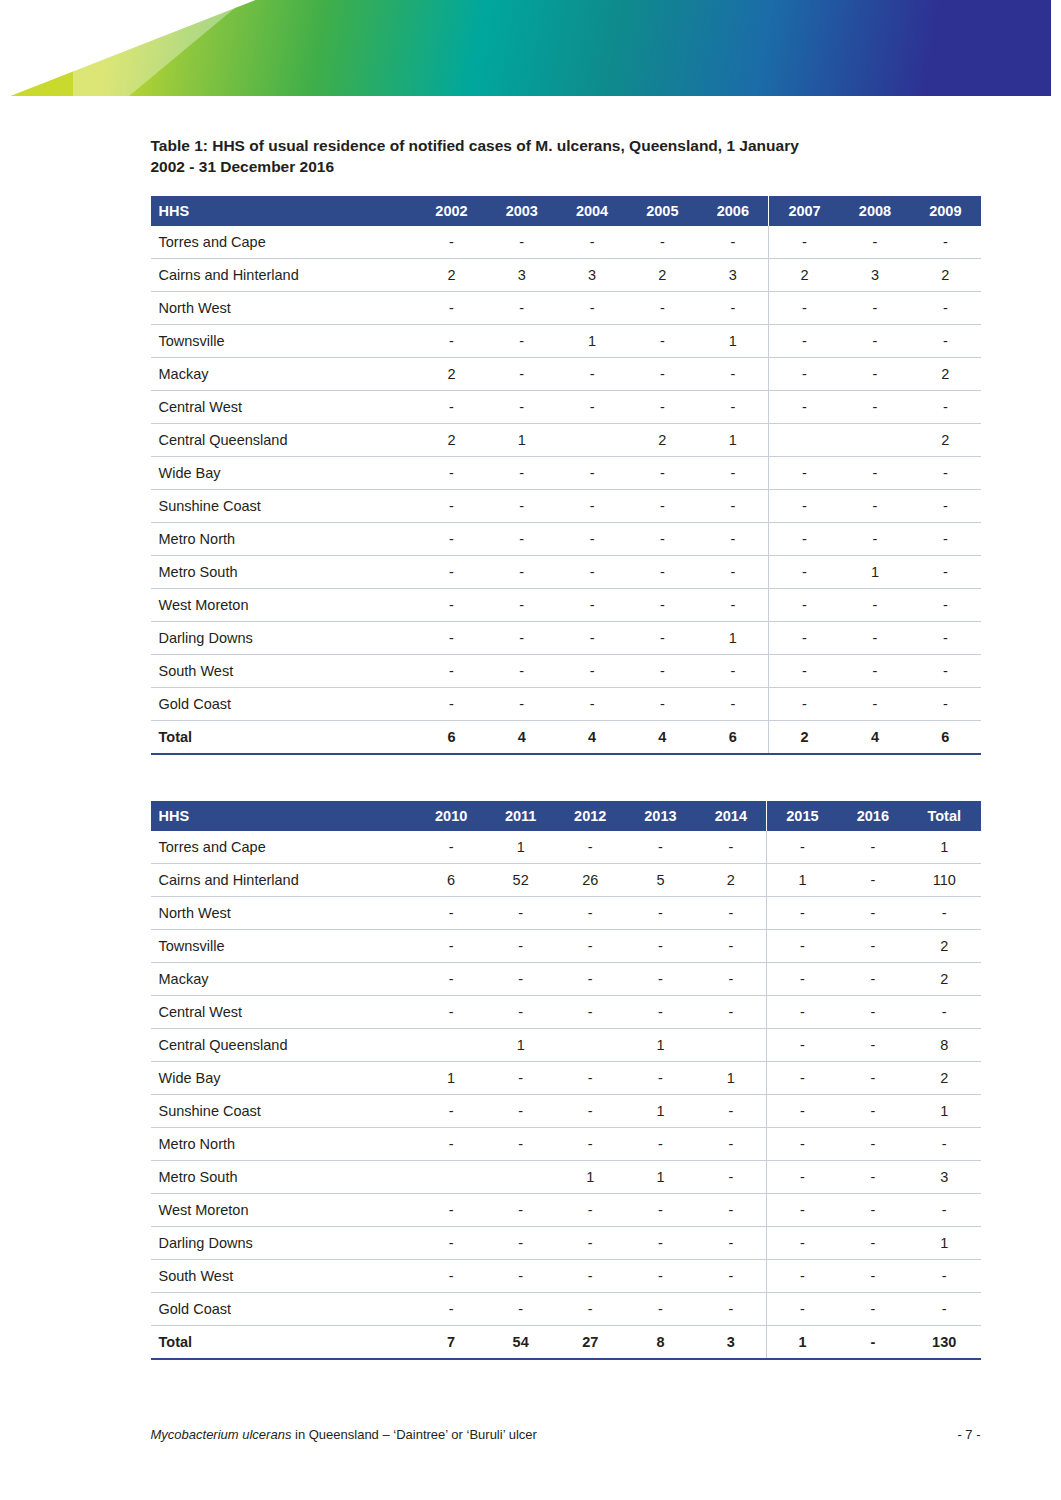Table 1: HHS of usual residence of notified cases of M. ulcerans, Queensland, 1 January
2002 - 31 December 2016
| HHS | 2002 | 2003 | 2004 | 2005 | 2006 | 2007 | 2008 | 2009 |
| --- | --- | --- | --- | --- | --- | --- | --- | --- |
| Torres and Cape | - | - | - | - | - | - | - | - |
| Cairns and Hinterland | 2 | 3 | 3 | 2 | 3 | 2 | 3 | 2 |
| North West | - | - | - | - | - | - | - | - |
| Townsville | - | - | 1 | - | 1 | - | - | - |
| Mackay | 2 | - | - | - | - | - | - | 2 |
| Central West | - | - | - | - | - | - | - | - |
| Central Queensland | 2 | 1 | | 2 | 1 | | | 2 |
| Wide Bay | - | - | - | - | - | - | - | - |
| Sunshine Coast | - | - | - | - | - | - | - | - |
| Metro North | - | - | - | - | - | - | - | - |
| Metro South | - | - | - | - | - | - | 1 | - |
| West Moreton | - | - | - | - | - | - | - | - |
| Darling Downs | - | - | - | - | 1 | - | - | - |
| South West | - | - | - | - | - | - | - | - |
| Gold Coast | - | - | - | - | - | - | - | - |
| Total | 6 | 4 | 4 | 4 | 6 | 2 | 4 | 6 |
| HHS | 2010 | 2011 | 2012 | 2013 | 2014 | 2015 | 2016 | Total |
| --- | --- | --- | --- | --- | --- | --- | --- | --- |
| Torres and Cape | - | 1 | - | - | - | - | - | 1 |
| Cairns and Hinterland | 6 | 52 | 26 | 5 | 2 | 1 | - | 110 |
| North West | - | - | - | - | - | - | - | - |
| Townsville | - | - | - | - | - | - | - | 2 |
| Mackay | - | - | - | - | - | - | - | 2 |
| Central West | - | - | - | - | - | - | - | - |
| Central Queensland | | 1 | | 1 | | - | - | 8 |
| Wide Bay | 1 | - | - | - | 1 | - | - | 2 |
| Sunshine Coast | - | - | - | 1 | - | - | - | 1 |
| Metro North | - | - | - | - | - | - | - | - |
| Metro South | | | 1 | 1 | - | - | - | 3 |
| West Moreton | - | - | - | - | - | - | - | - |
| Darling Downs | - | - | - | - | - | - | - | 1 |
| South West | - | - | - | - | - | - | - | - |
| Gold Coast | - | - | - | - | - | - | - | - |
| Total | 7 | 54 | 27 | 8 | 3 | 1 | - | 130 |
Mycobacterium ulcerans in Queensland – ‘Daintree’ or ‘Buruli’ ulcer
- 7 -